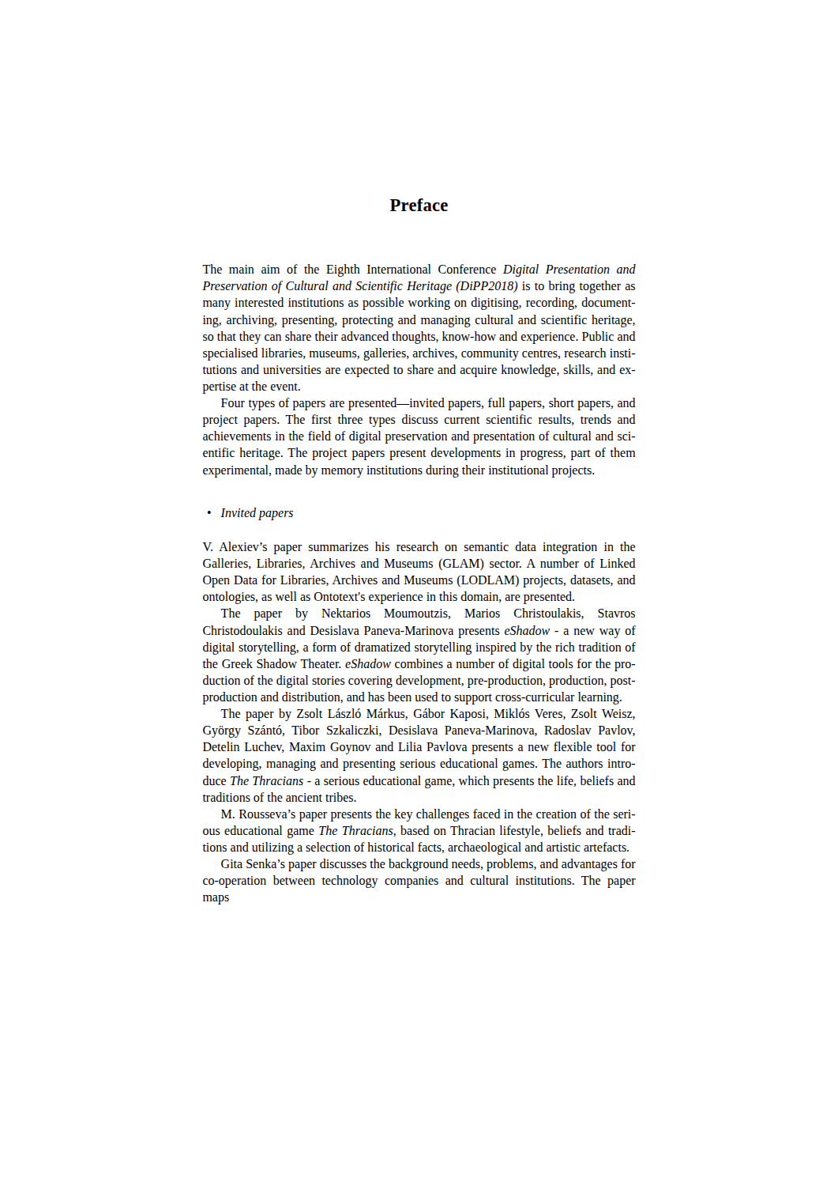Preface
The main aim of the Eighth International Conference Digital Presentation and Preservation of Cultural and Scientific Heritage (DiPP2018) is to bring together as many interested institutions as possible working on digitising, recording, documenting, archiving, presenting, protecting and managing cultural and scientific heritage, so that they can share their advanced thoughts, know-how and experience. Public and specialised libraries, museums, galleries, archives, community centres, research institutions and universities are expected to share and acquire knowledge, skills, and expertise at the event.
Four types of papers are presented—invited papers, full papers, short papers, and project papers. The first three types discuss current scientific results, trends and achievements in the field of digital preservation and presentation of cultural and scientific heritage. The project papers present developments in progress, part of them experimental, made by memory institutions during their institutional projects.
Invited papers
V. Alexiev’s paper summarizes his research on semantic data integration in the Galleries, Libraries, Archives and Museums (GLAM) sector. A number of Linked Open Data for Libraries, Archives and Museums (LODLAM) projects, datasets, and ontologies, as well as Ontotext's experience in this domain, are presented.
The paper by Nektarios Moumoutzis, Marios Christoulakis, Stavros Christodoulakis and Desislava Paneva-Marinova presents eShadow - a new way of digital storytelling, a form of dramatized storytelling inspired by the rich tradition of the Greek Shadow Theater. eShadow combines a number of digital tools for the production of the digital stories covering development, pre-production, production, post-production and distribution, and has been used to support cross-curricular learning.
The paper by Zsolt László Márkus, Gábor Kaposi, Miklós Veres, Zsolt Weisz, György Szántó, Tibor Szkaliczki, Desislava Paneva-Marinova, Radoslav Pavlov, Detelin Luchev, Maxim Goynov and Lilia Pavlova presents a new flexible tool for developing, managing and presenting serious educational games. The authors introduce The Thracians - a serious educational game, which presents the life, beliefs and traditions of the ancient tribes.
M. Rousseva’s paper presents the key challenges faced in the creation of the serious educational game The Thracians, based on Thracian lifestyle, beliefs and traditions and utilizing a selection of historical facts, archaeological and artistic artefacts.
Gita Senka’s paper discusses the background needs, problems, and advantages for co-operation between technology companies and cultural institutions. The paper maps